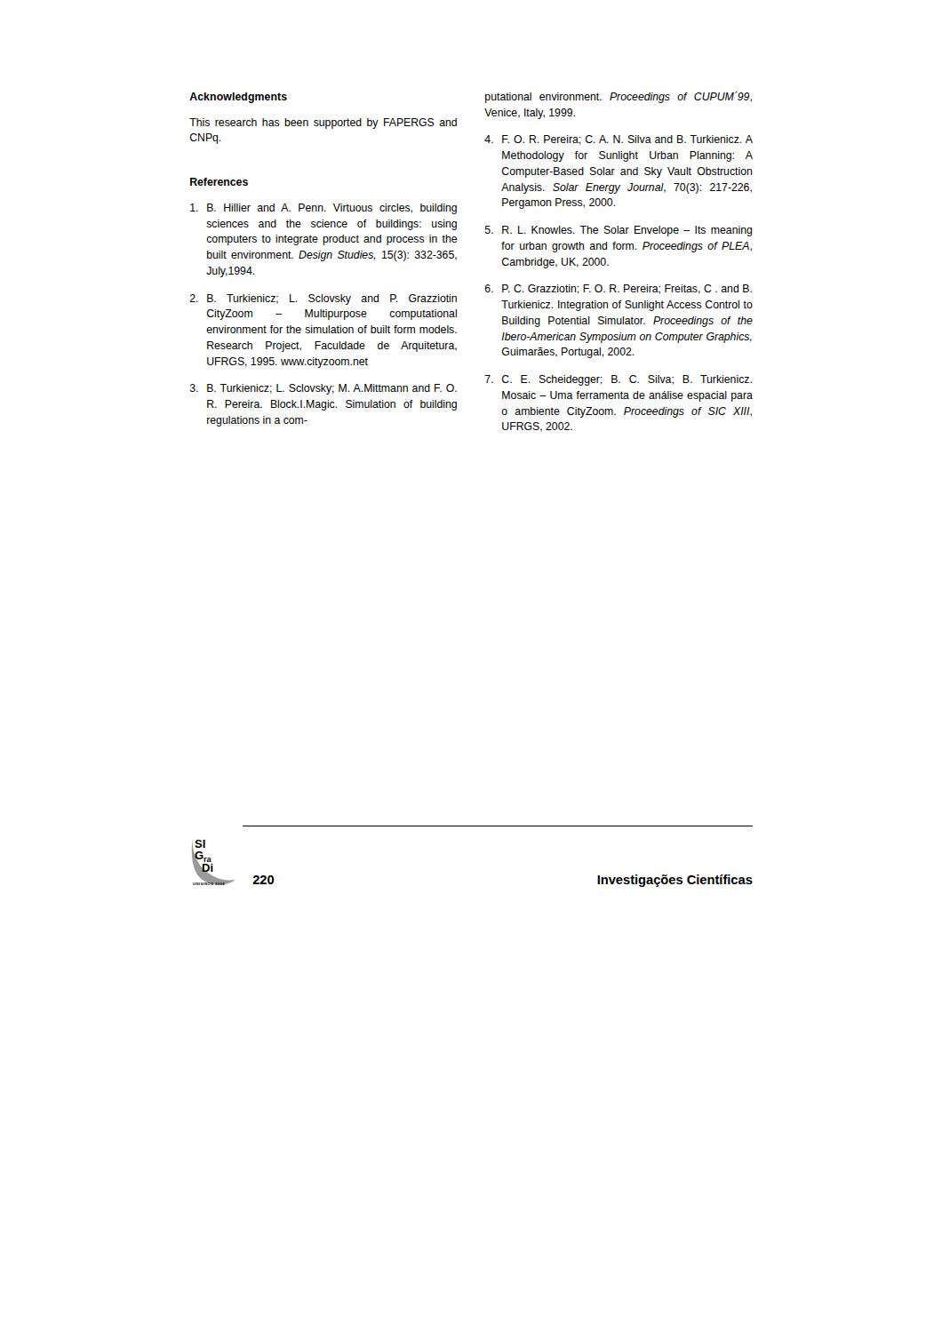Acknowledgments
This research has been supported by FAPERGS and CNPq.
References
B. Hillier and A. Penn. Virtuous circles, building sciences and the science of buildings: using computers to integrate product and process in the built environment. Design Studies, 15(3): 332-365, July,1994.
B. Turkienicz; L. Sclovsky and P. Grazziotin CityZoom – Multipurpose computational environment for the simulation of built form models. Research Project, Faculdade de Arquitetura, UFRGS, 1995. www.cityzoom.net
B. Turkienicz; L. Sclovsky; M. A.Mittmann and F. O. R. Pereira. Block.I.Magic. Simulation of building regulations in a com-
putational environment. Proceedings of CUPUM´99, Venice, Italy, 1999.
F. O. R. Pereira; C. A. N. Silva and B. Turkienicz. A Methodology for Sunlight Urban Planning: A Computer-Based Solar and Sky Vault Obstruction Analysis. Solar Energy Journal, 70(3): 217-226, Pergamon Press, 2000.
R. L. Knowles. The Solar Envelope – Its meaning for urban growth and form. Proceedings of PLEA, Cambridge, UK, 2000.
P. C. Grazziotin; F. O. R. Pereira; Freitas, C . and B. Turkienicz. Integration of Sunlight Access Control to Building Potential Simulator. Proceedings of the Ibero-American Symposium on Computer Graphics, Guimarães, Portugal, 2002.
C. E. Scheidegger; B. C. Silva; B. Turkienicz. Mosaic – Uma ferramenta de análise espacial para o ambiente CityZoom. Proceedings of SIC XIII, UFRGS, 2002.
SI G ra Di UNISINOS 2004
220
Investigações Científicas